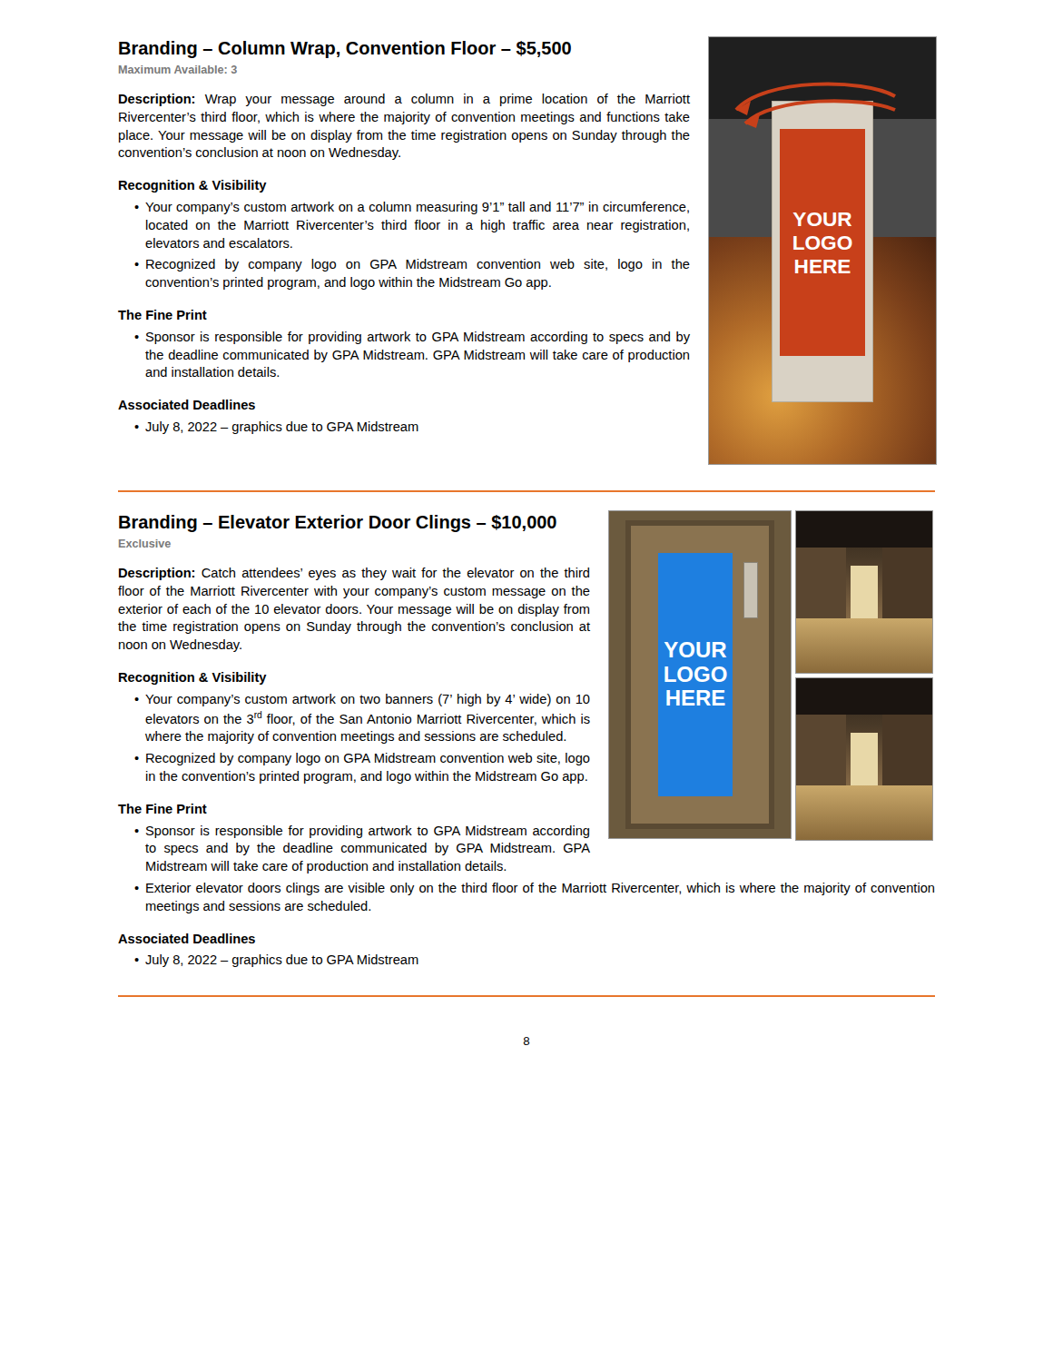YOUR
LOGO
HERE
Branding – Column Wrap, Convention Floor – $5,500
Maximum Available: 3
Description: Wrap your message around a column in a prime location of the Marriott Rivercenter’s third floor, which is where the majority of convention meetings and functions take place. Your message will be on display from the time registration opens on Sunday through the convention’s conclusion at noon on Wednesday.
Recognition & Visibility
Your company’s custom artwork on a column measuring 9’1” tall and 11’7” in circumference, located on the Marriott Rivercenter’s third floor in a high traffic area near registration, elevators and escalators.
Recognized by company logo on GPA Midstream convention web site, logo in the convention’s printed program, and logo within the Midstream Go app.
The Fine Print
Sponsor is responsible for providing artwork to GPA Midstream according to specs and by the deadline communicated by GPA Midstream. GPA Midstream will take care of production and installation details.
Associated Deadlines
July 8, 2022 – graphics due to GPA Midstream
YOUR
LOGO
HERE
Branding – Elevator Exterior Door Clings – $10,000
Exclusive
Description: Catch attendees’ eyes as they wait for the elevator on the third floor of the Marriott Rivercenter with your company’s custom message on the exterior of each of the 10 elevator doors. Your message will be on display from the time registration opens on Sunday through the convention’s conclusion at noon on Wednesday.
Recognition & Visibility
Your company’s custom artwork on two banners (7’ high by 4’ wide) on 10 elevators on the 3rd floor, of the San Antonio Marriott Rivercenter, which is where the majority of convention meetings and sessions are scheduled.
Recognized by company logo on GPA Midstream convention web site, logo in the convention’s printed program, and logo within the Midstream Go app.
The Fine Print
Sponsor is responsible for providing artwork to GPA Midstream according to specs and by the deadline communicated by GPA Midstream. GPA Midstream will take care of production and installation details.
Exterior elevator doors clings are visible only on the third floor of the Marriott Rivercenter, which is where the majority of convention meetings and sessions are scheduled.
Associated Deadlines
July 8, 2022 – graphics due to GPA Midstream
8